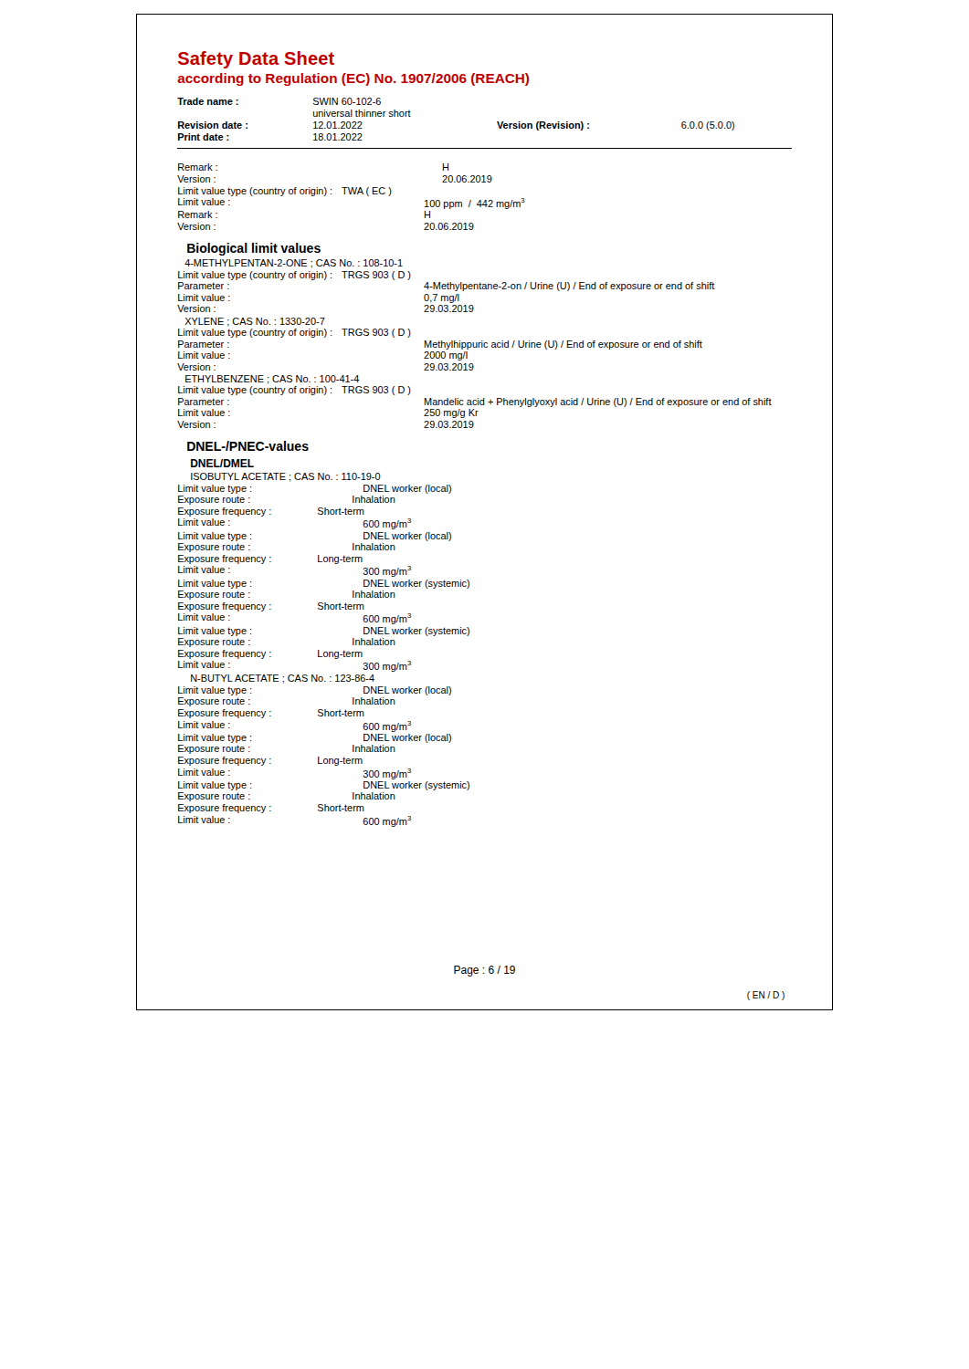Safety Data Sheet
according to Regulation (EC) No. 1907/2006 (REACH)
| Trade name : | SWIN 60-102-6 | | |
| | universal thinner short | | |
| Revision date : | 12.01.2022 | Version (Revision) : | 6.0.0 (5.0.0) |
| Print date : | 18.01.2022 | | |
| Remark : | H |
| Version : | 20.06.2019 |
| Limit value type (country of origin) : | TWA ( EC ) |
| Limit value : | 100 ppm / 442 mg/m 3 |
| Remark : | H |
| Version : | 20.06.2019 |
Biological limit values
4-METHYLPENTAN-2-ONE ; CAS No. : 108-10-1
| Limit value type (country of origin) : | TRGS 903 ( D ) |
| Parameter : | 4-Methylpentane-2-on / Urine (U) / End of exposure or end of shift |
| Limit value : | 0,7 mg/l |
| Version : | 29.03.2019 |
XYLENE ; CAS No. : 1330-20-7
| Limit value type (country of origin) : | TRGS 903 ( D ) |
| Parameter : | Methylhippuric acid / Urine (U) / End of exposure or end of shift |
| Limit value : | 2000 mg/l |
| Version : | 29.03.2019 |
ETHYLBENZENE ; CAS No. : 100-41-4
| Limit value type (country of origin) : | TRGS 903 ( D ) |
| Parameter : | Mandelic acid + Phenylglyoxyl acid / Urine (U) / End of exposure or end of shift |
| Limit value : | 250 mg/g Kr |
| Version : | 29.03.2019 |
DNEL-/PNEC-values
DNEL/DMEL
ISOBUTYL ACETATE ; CAS No. : 110-19-0
| Limit value type : | DNEL worker (local) |
| Exposure route : | Inhalation |
| Exposure frequency : | Short-term |
| Limit value : | 600 mg/m 3 |
| Limit value type : | DNEL worker (local) |
| Exposure route : | Inhalation |
| Exposure frequency : | Long-term |
| Limit value : | 300 mg/m 3 |
| Limit value type : | DNEL worker (systemic) |
| Exposure route : | Inhalation |
| Exposure frequency : | Short-term |
| Limit value : | 600 mg/m 3 |
| Limit value type : | DNEL worker (systemic) |
| Exposure route : | Inhalation |
| Exposure frequency : | Long-term |
| Limit value : | 300 mg/m 3 |
N-BUTYL ACETATE ; CAS No. : 123-86-4
| Limit value type : | DNEL worker (local) |
| Exposure route : | Inhalation |
| Exposure frequency : | Short-term |
| Limit value : | 600 mg/m 3 |
| Limit value type : | DNEL worker (local) |
| Exposure route : | Inhalation |
| Exposure frequency : | Long-term |
| Limit value : | 300 mg/m 3 |
| Limit value type : | DNEL worker (systemic) |
| Exposure route : | Inhalation |
| Exposure frequency : | Short-term |
| Limit value : | 600 mg/m 3 |
Page : 6 / 19
( EN / D )